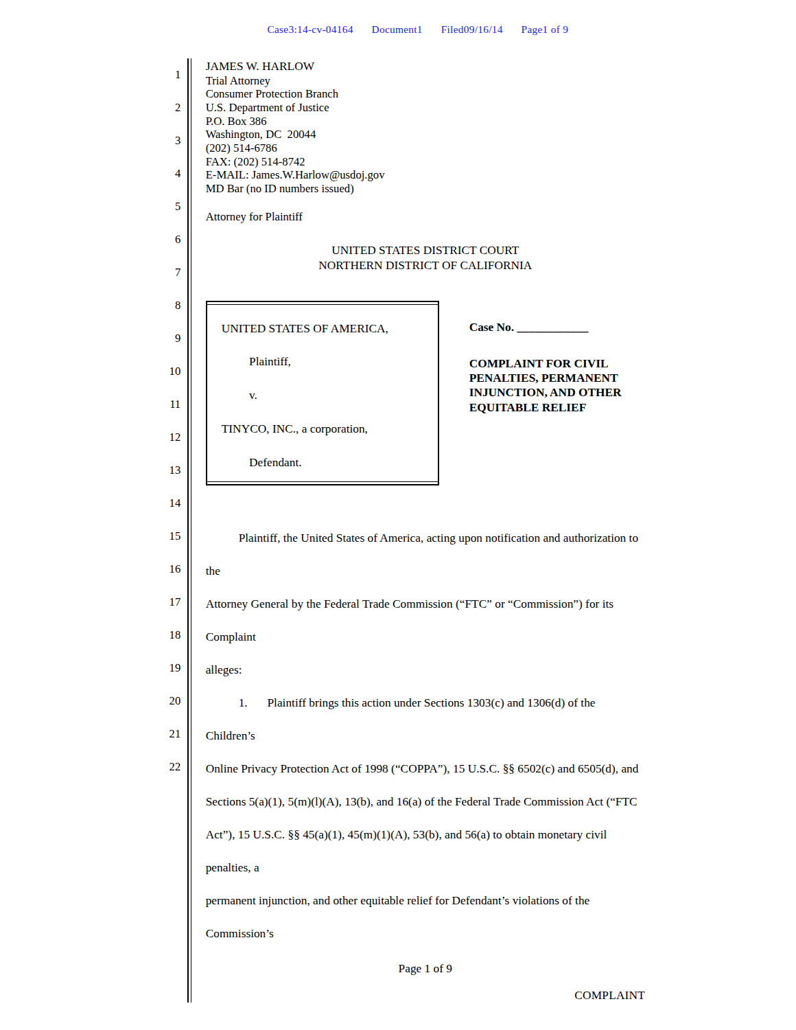Case3:14-cv-04164 Document1 Filed09/16/14 Page1 of 9
1
2
3
4
5
6
7
8
9
10
11
12
13
14
15
16
17
18
19
20
21
22
JAMES W. HARLOW
Trial Attorney
Consumer Protection Branch
U.S. Department of Justice
P.O. Box 386
Washington, DC 20044
(202) 514-6786
FAX: (202) 514-8742
E-MAIL: James.W.Harlow@usdoj.gov
MD Bar (no ID numbers issued)
Attorney for Plaintiff
UNITED STATES DISTRICT COURT
NORTHERN DISTRICT OF CALIFORNIA
UNITED STATES OF AMERICA,
Plaintiff,
v.
TINYCO, INC., a corporation,
Defendant.
Case No. ____________
COMPLAINT FOR CIVIL
PENALTIES, PERMANENT
INJUNCTION, AND OTHER
EQUITABLE RELIEF
Plaintiff, the United States of America, acting upon notification and authorization to the
Attorney General by the Federal Trade Commission (“FTC” or “Commission”) for its Complaint
alleges:
1. Plaintiff brings this action under Sections 1303(c) and 1306(d) of the Children’s
Online Privacy Protection Act of 1998 (“COPPA”), 15 U.S.C. §§ 6502(c) and 6505(d), and
Sections 5(a)(1), 5(m)(l)(A), 13(b), and 16(a) of the Federal Trade Commission Act (“FTC
Act”), 15 U.S.C. §§ 45(a)(1), 45(m)(1)(A), 53(b), and 56(a) to obtain monetary civil penalties, a
permanent injunction, and other equitable relief for Defendant’s violations of the Commission’s
Page 1 of 9
COMPLAINT